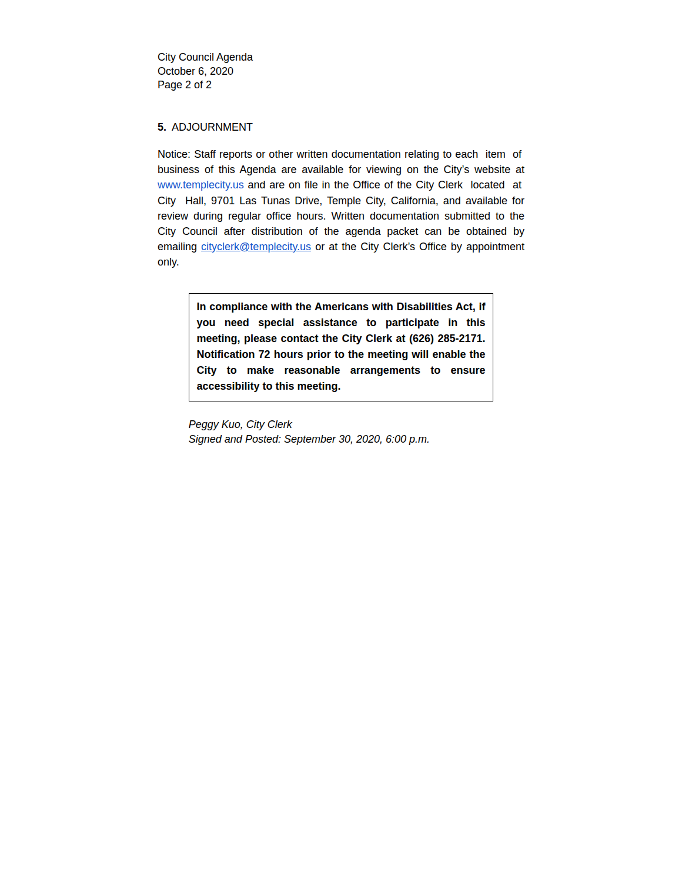City Council Agenda
October 6, 2020
Page 2 of 2
5. ADJOURNMENT
Notice: Staff reports or other written documentation relating to each item of business of this Agenda are available for viewing on the City’s website at www.templecity.us and are on file in the Office of the City Clerk located at City Hall, 9701 Las Tunas Drive, Temple City, California, and available for review during regular office hours. Written documentation submitted to the City Council after distribution of the agenda packet can be obtained by emailing cityclerk@templecity.us or at the City Clerk’s Office by appointment only.
In compliance with the Americans with Disabilities Act, if you need special assistance to participate in this meeting, please contact the City Clerk at (626) 285-2171. Notification 72 hours prior to the meeting will enable the City to make reasonable arrangements to ensure accessibility to this meeting.
Peggy Kuo, City Clerk
Signed and Posted: September 30, 2020, 6:00 p.m.